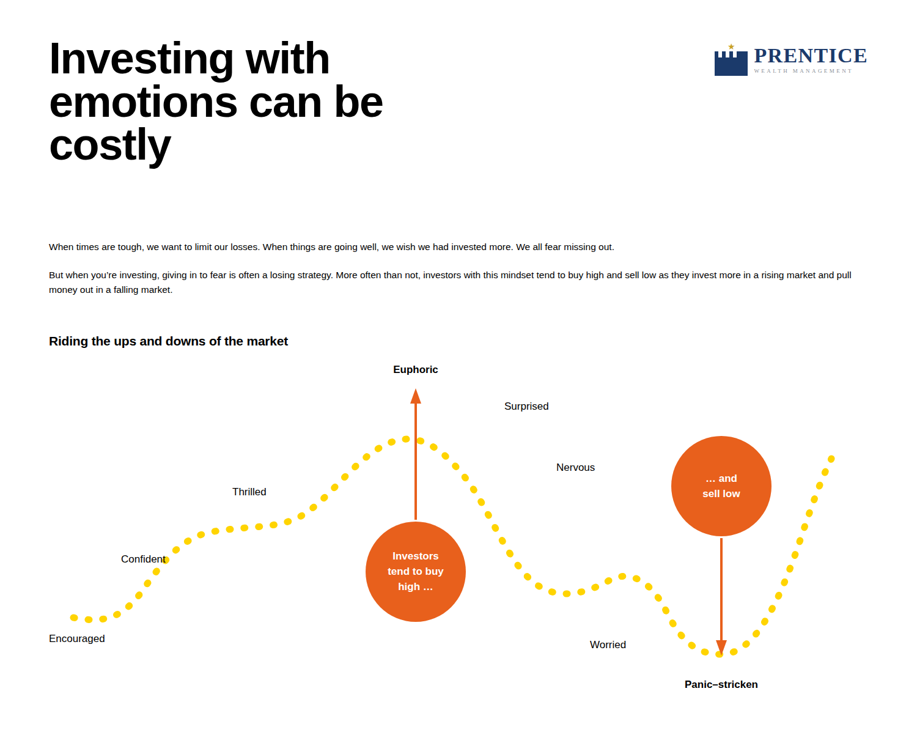Investing with
emotions can be costly
★
PRENTICE
Wealth Management
When times are tough, we want to limit our losses. When things are going well, we wish we had invested more. We all fear missing out.
But when you’re investing, giving in to fear is often a losing strategy. More often than not, investors with this mindset tend to buy high and sell low as they invest more in a rising market and pull money out in a falling market.
Riding the ups and downs of the market
Riding the ups and downs of the market A dashed curve rises from Encouraged through Confident, Thrilled to a Euphoric peak, then falls through Surprised, Nervous, Worried to a Panic-stricken trough before rising again. Investors tend to buy high at the peak and sell low at the trough. Encouraged Confident Thrilled Euphoric Surprised Nervous Worried Panic–stricken Investors tend to buy high … … and sell low